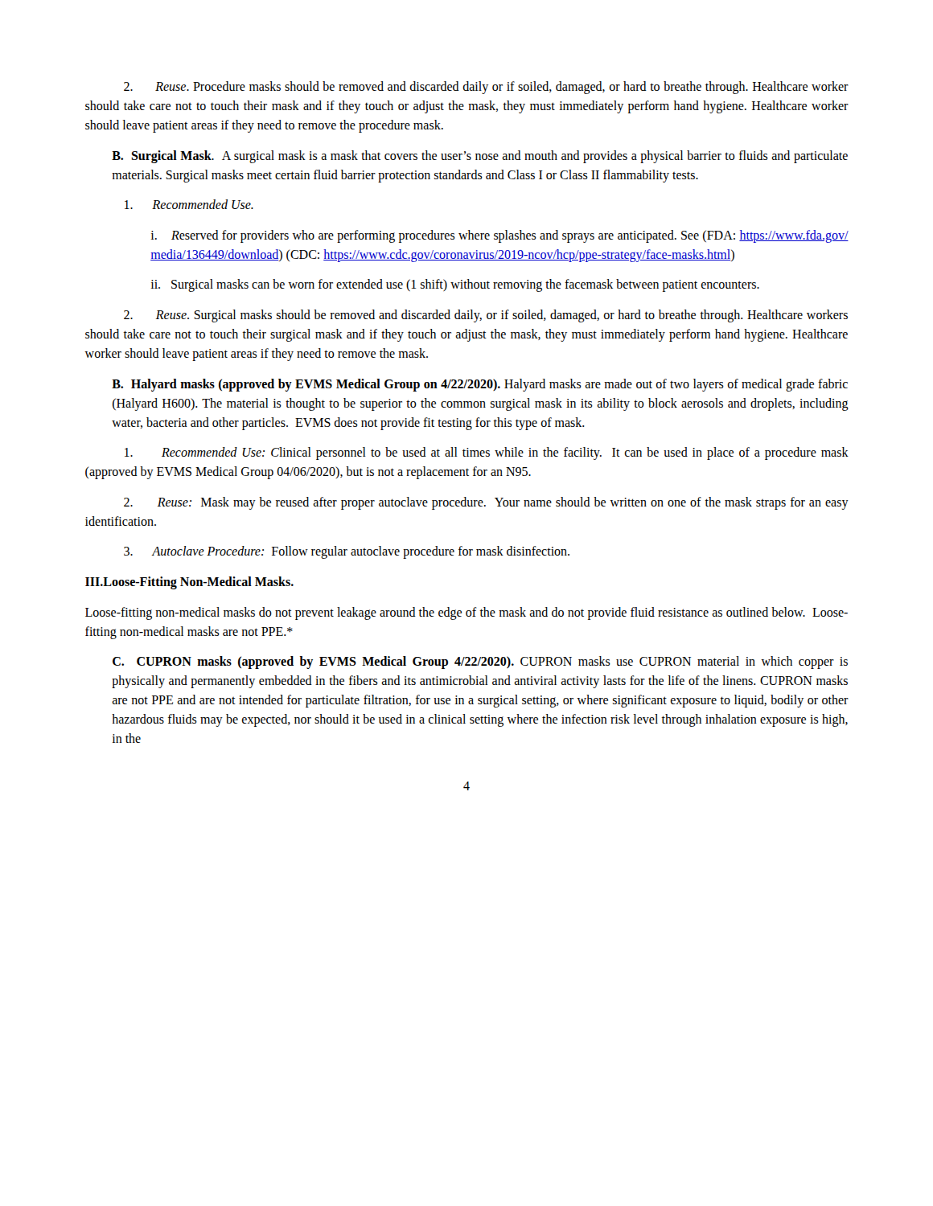2. Reuse. Procedure masks should be removed and discarded daily or if soiled, damaged, or hard to breathe through. Healthcare worker should take care not to touch their mask and if they touch or adjust the mask, they must immediately perform hand hygiene. Healthcare worker should leave patient areas if they need to remove the procedure mask.
B. Surgical Mask. A surgical mask is a mask that covers the user’s nose and mouth and provides a physical barrier to fluids and particulate materials. Surgical masks meet certain fluid barrier protection standards and Class I or Class II flammability tests.
1. Recommended Use.
i. Reserved for providers who are performing procedures where splashes and sprays are anticipated. See (FDA: https://www.fda.gov/media/136449/download) (CDC: https://www.cdc.gov/coronavirus/2019-ncov/hcp/ppe-strategy/face-masks.html)
ii. Surgical masks can be worn for extended use (1 shift) without removing the facemask between patient encounters.
2. Reuse. Surgical masks should be removed and discarded daily, or if soiled, damaged, or hard to breathe through. Healthcare workers should take care not to touch their surgical mask and if they touch or adjust the mask, they must immediately perform hand hygiene. Healthcare worker should leave patient areas if they need to remove the mask.
B. Halyard masks (approved by EVMS Medical Group on 4/22/2020). Halyard masks are made out of two layers of medical grade fabric (Halyard H600). The material is thought to be superior to the common surgical mask in its ability to block aerosols and droplets, including water, bacteria and other particles. EVMS does not provide fit testing for this type of mask.
1. Recommended Use: Clinical personnel to be used at all times while in the facility. It can be used in place of a procedure mask (approved by EVMS Medical Group 04/06/2020), but is not a replacement for an N95.
2. Reuse: Mask may be reused after proper autoclave procedure. Your name should be written on one of the mask straps for an easy identification.
3. Autoclave Procedure: Follow regular autoclave procedure for mask disinfection.
III.Loose-Fitting Non-Medical Masks.
Loose-fitting non-medical masks do not prevent leakage around the edge of the mask and do not provide fluid resistance as outlined below. Loose-fitting non-medical masks are not PPE.*
C. CUPRON masks (approved by EVMS Medical Group 4/22/2020). CUPRON masks use CUPRON material in which copper is physically and permanently embedded in the fibers and its antimicrobial and antiviral activity lasts for the life of the linens. CUPRON masks are not PPE and are not intended for particulate filtration, for use in a surgical setting, or where significant exposure to liquid, bodily or other hazardous fluids may be expected, nor should it be used in a clinical setting where the infection risk level through inhalation exposure is high, in the
4